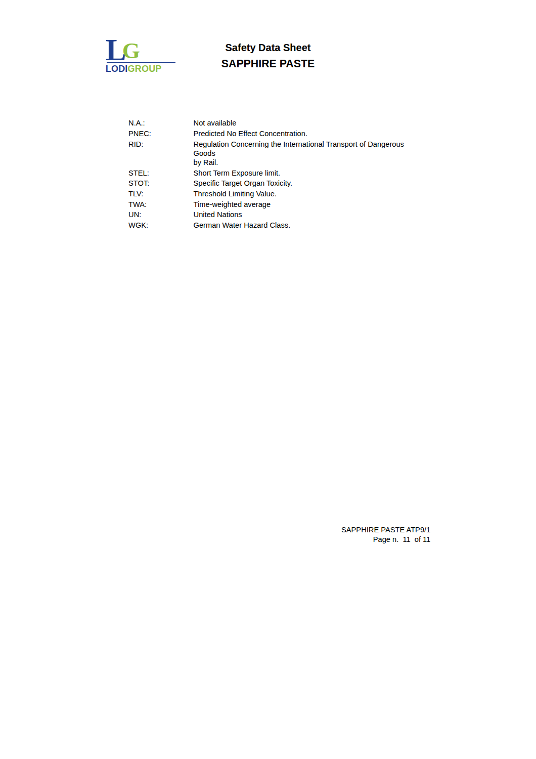LG
LODI GROUP
Safety Data Sheet
SAPPHIRE PASTE
| N.A.: | Not available |
| PNEC: | Predicted No Effect Concentration. |
| RID: | Regulation Concerning the International Transport of Dangerous Goods by Rail. |
| STEL: | Short Term Exposure limit. |
| STOT: | Specific Target Organ Toxicity. |
| TLV: | Threshold Limiting Value. |
| TWA: | Time-weighted average |
| UN: | United Nations |
| WGK: | German Water Hazard Class. |
SAPPHIRE PASTE ATP9/1
Page n. 11 of 11